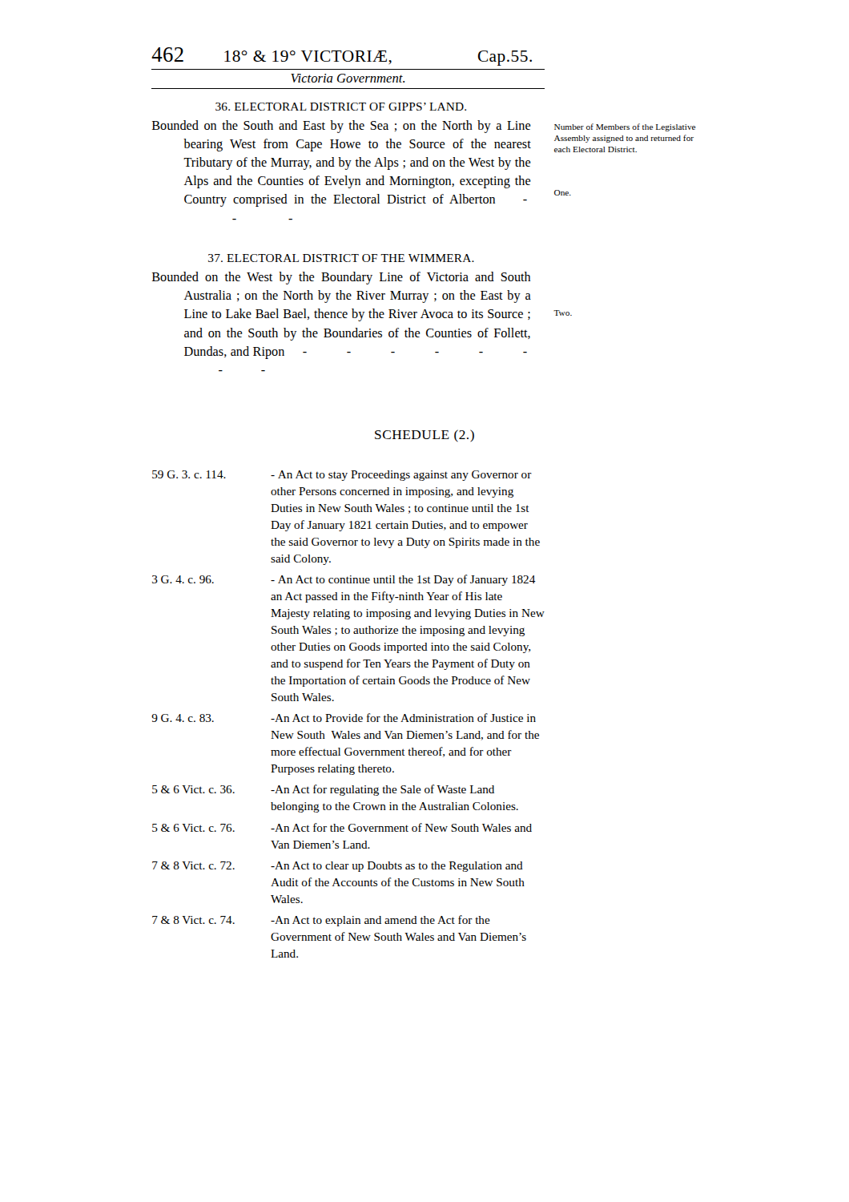462
18° & 19° VICTORIÆ,Cap.55.
Victoria Government.
36. ELECTORAL DISTRICT OF GIPPS’ LAND.
Bounded on the South and East by the Sea ; on the North by a Line bearing West from Cape Howe to the Source of the nearest Tributary of the Murray, and by the Alps ; and on the West by the Alps and the Counties of Evelyn and Mornington, excepting the Country comprised in the Electoral District of Alberton - - -
37. ELECTORAL DISTRICT OF THE WIMMERA.
Bounded on the West by the Boundary Line of Victoria and South Australia ; on the North by the River Murray ; on the East by a Line to Lake Bael Bael, thence by the River Avoca to its Source ; and on the South by the Boundaries of the Counties of Follett, Dundas, and Ripon - - - - - - - -
Number of Members of the Legislative Assembly assigned to and returned for each Electoral District.
One.
Two.
SCHEDULE (2.)
| 59 G. 3. c. 114. | - An Act to stay Proceedings against any Governor or other Persons concerned in imposing, and levying Duties in New South Wales ; to continue until the 1st Day of January 1821 certain Duties, and to empower the said Governor to levy a Duty on Spirits made in the said Colony. |
| 3 G. 4. c. 96. | - An Act to continue until the 1st Day of January 1824 an Act passed in the Fifty-ninth Year of His late Majesty relating to imposing and levying Duties in New South Wales ; to authorize the imposing and levying other Duties on Goods imported into the said Colony, and to suspend for Ten Years the Payment of Duty on the Importation of certain Goods the Produce of New South Wales. |
| 9 G. 4. c. 83. | -An Act to Provide for the Administration of Justice in New South Wales and Van Diemen’s Land, and for the more effectual Government thereof, and for other Purposes relating thereto. |
| 5 & 6 Vict. c. 36. | -An Act for regulating the Sale of Waste Land belonging to the Crown in the Australian Colonies. |
| 5 & 6 Vict. c. 76. | -An Act for the Government of New South Wales and Van Diemen’s Land. |
| 7 & 8 Vict. c. 72. | -An Act to clear up Doubts as to the Regulation and Audit of the Accounts of the Customs in New South Wales. |
| 7 & 8 Vict. c. 74. | -An Act to explain and amend the Act for the Government of New South Wales and Van Diemen’s Land. |